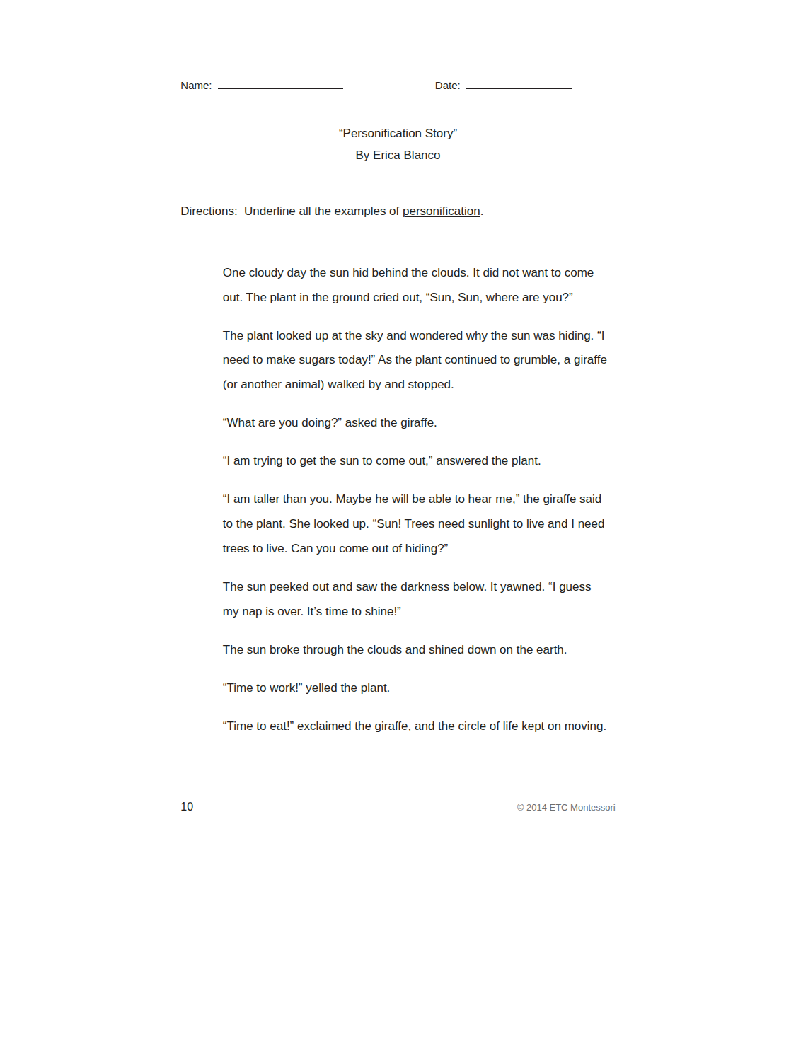Name: Date:
“Personification Story”
By Erica Blanco
Directions: Underline all the examples of personification.
One cloudy day the sun hid behind the clouds. It did not want to come out. The plant in the ground cried out, “Sun, Sun, where are you?”
The plant looked up at the sky and wondered why the sun was hiding. “I need to make sugars today!” As the plant continued to grumble, a giraffe (or another animal) walked by and stopped.
“What are you doing?” asked the giraffe.
“I am trying to get the sun to come out,” answered the plant.
“I am taller than you. Maybe he will be able to hear me,” the giraffe said to the plant. She looked up. “Sun! Trees need sunlight to live and I need trees to live. Can you come out of hiding?”
The sun peeked out and saw the darkness below. It yawned. “I guess my nap is over. It’s time to shine!”
The sun broke through the clouds and shined down on the earth.
“Time to work!” yelled the plant.
“Time to eat!” exclaimed the giraffe, and the circle of life kept on moving.
10 © 2014 ETC Montessori